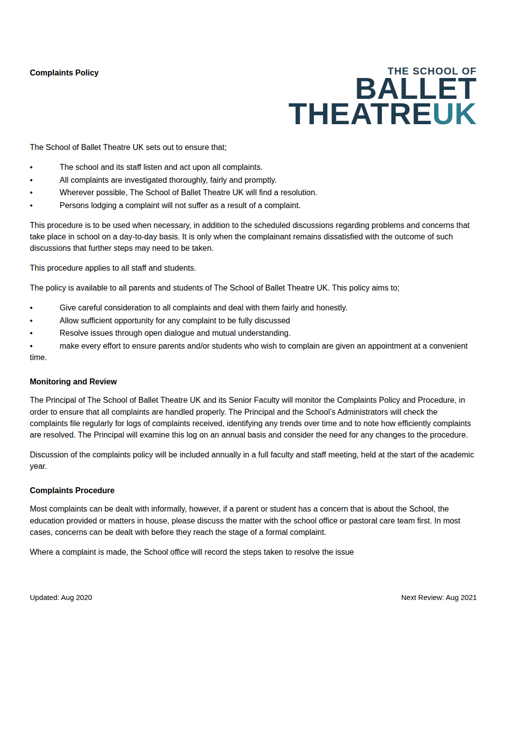THE SCHOOL OF BALLET THEATREUK
Complaints Policy
The School of Ballet Theatre UK sets out to ensure that;
•The school and its staff listen and act upon all complaints.
•All complaints are investigated thoroughly, fairly and promptly.
•Wherever possible, The School of Ballet Theatre UK will find a resolution.
•Persons lodging a complaint will not suffer as a result of a complaint.
This procedure is to be used when necessary, in addition to the scheduled discussions regarding problems and concerns that take place in school on a day-to-day basis. It is only when the complainant remains dissatisfied with the outcome of such discussions that further steps may need to be taken.
This procedure applies to all staff and students.
The policy is available to all parents and students of The School of Ballet Theatre UK. This policy aims to;
•Give careful consideration to all complaints and deal with them fairly and honestly.
•Allow sufficient opportunity for any complaint to be fully discussed
•Resolve issues through open dialogue and mutual understanding.
•make every effort to ensure parents and/or students who wish to complain are given an appointment at a convenient time.
Monitoring and Review
The Principal of The School of Ballet Theatre UK and its Senior Faculty will monitor the Complaints Policy and Procedure, in order to ensure that all complaints are handled properly. The Principal and the School’s Administrators will check the complaints file regularly for logs of complaints received, identifying any trends over time and to note how efficiently complaints are resolved. The Principal will examine this log on an annual basis and consider the need for any changes to the procedure.
Discussion of the complaints policy will be included annually in a full faculty and staff meeting, held at the start of the academic year.
Complaints Procedure
Most complaints can be dealt with informally, however, if a parent or student has a concern that is about the School, the education provided or matters in house, please discuss the matter with the school office or pastoral care team first. In most cases, concerns can be dealt with before they reach the stage of a formal complaint.
Where a complaint is made, the School office will record the steps taken to resolve the issue
Updated: Aug 2020 Next Review: Aug 2021